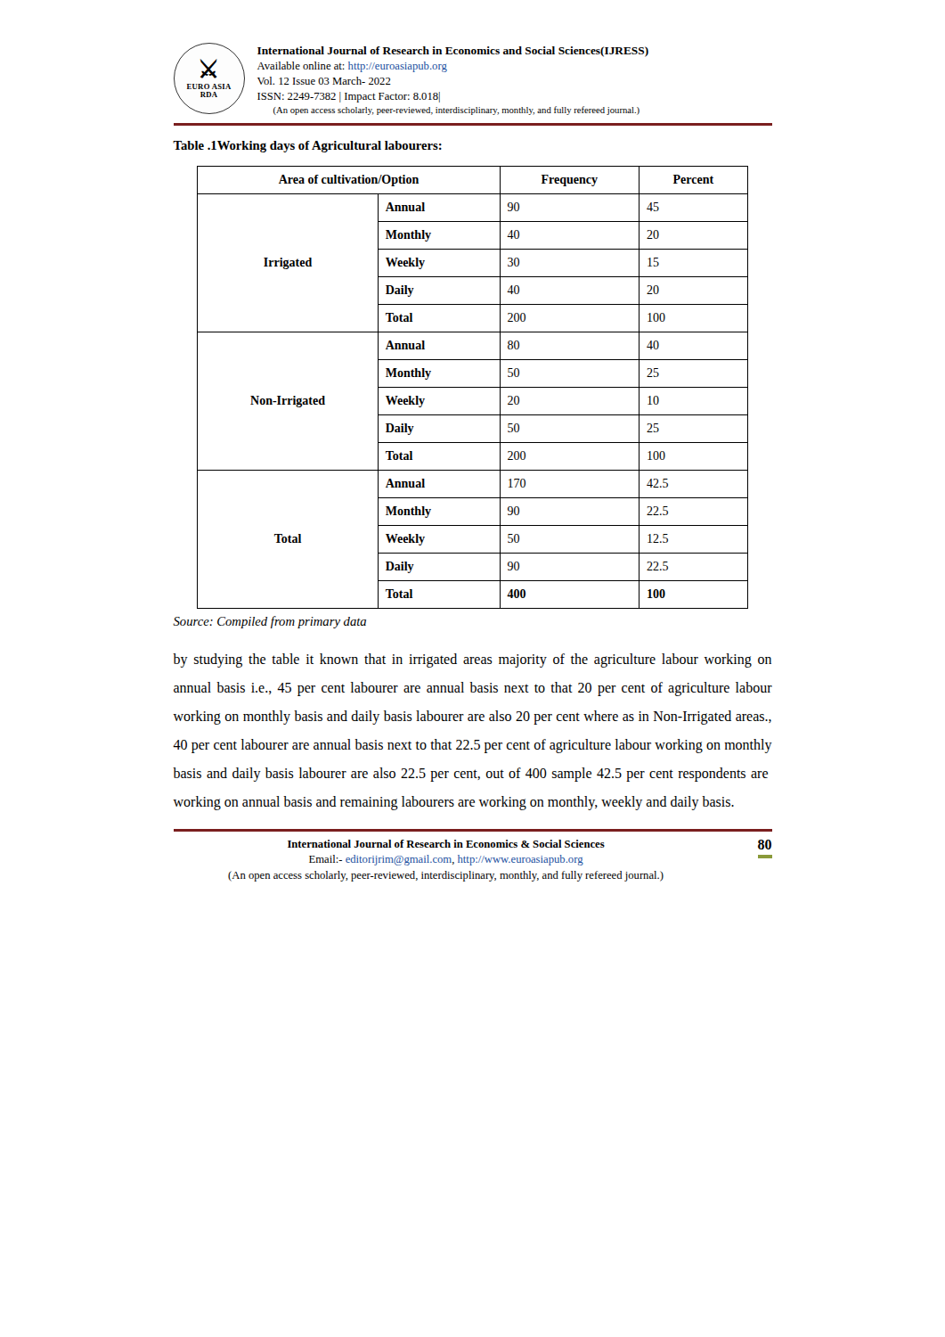⚔ EURO ASIA
RDA
International Journal of Research in Economics and Social Sciences(IJRESS)
Available online at: http://euroasiapub.org
Vol. 12 Issue 03 March- 2022
ISSN: 2249-7382 | Impact Factor: 8.018|
(An open access scholarly, peer-reviewed, interdisciplinary, monthly, and fully refereed journal.)
Table .1Working days of Agricultural labourers:
| Area of cultivation/Option | Frequency | Percent |
| --- | --- | --- |
| Irrigated | Annual | 90 | 45 |
| Monthly | 40 | 20 |
| Weekly | 30 | 15 |
| Daily | 40 | 20 |
| Total | 200 | 100 |
| Non-Irrigated | Annual | 80 | 40 |
| Monthly | 50 | 25 |
| Weekly | 20 | 10 |
| Daily | 50 | 25 |
| Total | 200 | 100 |
| Total | Annual | 170 | 42.5 |
| Monthly | 90 | 22.5 |
| Weekly | 50 | 12.5 |
| Daily | 90 | 22.5 |
| Total | 400 | 100 |
Source: Compiled from primary data
by studying the table it known that in irrigated areas majority of the agriculture labour working on annual basis i.e., 45 per cent labourer are annual basis next to that 20 per cent of agriculture labour working on monthly basis and daily basis labourer are also 20 per cent where as in Non-Irrigated areas., 40 per cent labourer are annual basis next to that 22.5 per cent of agriculture labour working on monthly basis and daily basis labourer are also 22.5 per cent, out of 400 sample 42.5 per cent respondents are working on annual basis and remaining labourers are working on monthly, weekly and daily basis.
80
International Journal of Research in Economics & Social Sciences
Email:- editorijrim@gmail.com, http://www.euroasiapub.org
(An open access scholarly, peer-reviewed, interdisciplinary, monthly, and fully refereed journal.)